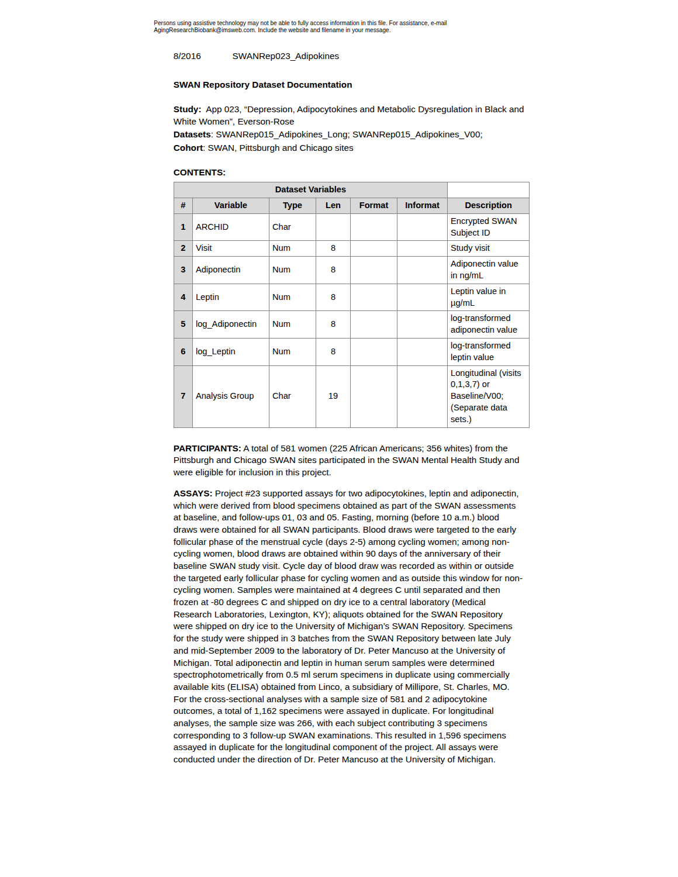Persons using assistive technology may not be able to fully access information in this file. For assistance, e-mail AgingResearchBiobank@imsweb.com. Include the website and filename in your message.
8/2016 SWANRep023_Adipokines
SWAN Repository Dataset Documentation
Study: App 023, “Depression, Adipocytokines and Metabolic Dysregulation in Black and White Women”, Everson-Rose
Datasets: SWANRep015_Adipokines_Long; SWANRep015_Adipokines_V00;
Cohort: SWAN, Pittsburgh and Chicago sites
CONTENTS:
| Dataset Variables | |
| --- | --- |
| # | Variable | Type | Len | Format | Informat | Description |
| 1 | ARCHID | Char | | | | Encrypted SWAN Subject ID |
| 2 | Visit | Num | 8 | | | Study visit |
| 3 | Adiponectin | Num | 8 | | | Adiponectin value in ng/mL |
| 4 | Leptin | Num | 8 | | | Leptin value in µg/mL |
| 5 | log_Adiponectin | Num | 8 | | | log-transformed adiponectin value |
| 6 | log_Leptin | Num | 8 | | | log-transformed leptin value |
| 7 | Analysis Group | Char | 19 | | | Longitudinal (visits 0,1,3,7) or Baseline/V00; (Separate data sets.) |
PARTICIPANTS: A total of 581 women (225 African Americans; 356 whites) from the Pittsburgh and Chicago SWAN sites participated in the SWAN Mental Health Study and were eligible for inclusion in this project.
ASSAYS: Project #23 supported assays for two adipocytokines, leptin and adiponectin, which were derived from blood specimens obtained as part of the SWAN assessments at baseline, and follow-ups 01, 03 and 05. Fasting, morning (before 10 a.m.) blood draws were obtained for all SWAN participants. Blood draws were targeted to the early follicular phase of the menstrual cycle (days 2-5) among cycling women; among non-cycling women, blood draws are obtained within 90 days of the anniversary of their baseline SWAN study visit. Cycle day of blood draw was recorded as within or outside the targeted early follicular phase for cycling women and as outside this window for non-cycling women. Samples were maintained at 4 degrees C until separated and then frozen at -80 degrees C and shipped on dry ice to a central laboratory (Medical Research Laboratories, Lexington, KY); aliquots obtained for the SWAN Repository were shipped on dry ice to the University of Michigan’s SWAN Repository. Specimens for the study were shipped in 3 batches from the SWAN Repository between late July and mid-September 2009 to the laboratory of Dr. Peter Mancuso at the University of Michigan. Total adiponectin and leptin in human serum samples were determined spectrophotometrically from 0.5 ml serum specimens in duplicate using commercially available kits (ELISA) obtained from Linco, a subsidiary of Millipore, St. Charles, MO. For the cross-sectional analyses with a sample size of 581 and 2 adipocytokine outcomes, a total of 1,162 specimens were assayed in duplicate. For longitudinal analyses, the sample size was 266, with each subject contributing 3 specimens corresponding to 3 follow-up SWAN examinations. This resulted in 1,596 specimens assayed in duplicate for the longitudinal component of the project. All assays were conducted under the direction of Dr. Peter Mancuso at the University of Michigan.